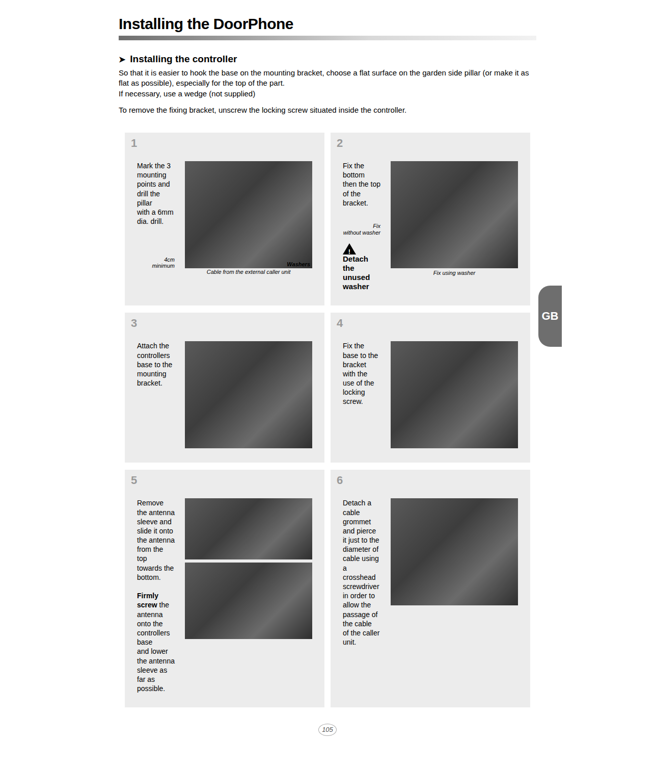Installing the DoorPhone
➤ Installing the controller
So that it is easier to hook the base on the mounting bracket, choose a flat surface on the garden side pillar (or make it as flat as possible), especially for the top of the part.
If necessary, use a wedge (not supplied)
To remove the fixing bracket, unscrew the locking screw situated inside the controller.
| 1 Mark the 3 mounting points and drill the pillar with a 6mm dia. drill. 4cm minimum Washers Cable from the external caller unit | 2 Fix the bottom then the top of the bracket. Fix without washer Detach the unused washer Fix using washer |
| 3 Attach the controllers base to the mounting bracket. | 4 Fix the base to the bracket with the use of the locking screw. |
| 5 Remove the antenna sleeve and slide it onto the antenna from the top towards the bottom. Firmly screw the antenna onto the controllers base and lower the antenna sleeve as far as possible. | 6 Detach a cable grommet and pierce it just to the diameter of cable using a crosshead screwdriver in order to allow the passage of the cable of the caller unit. |
GB
105